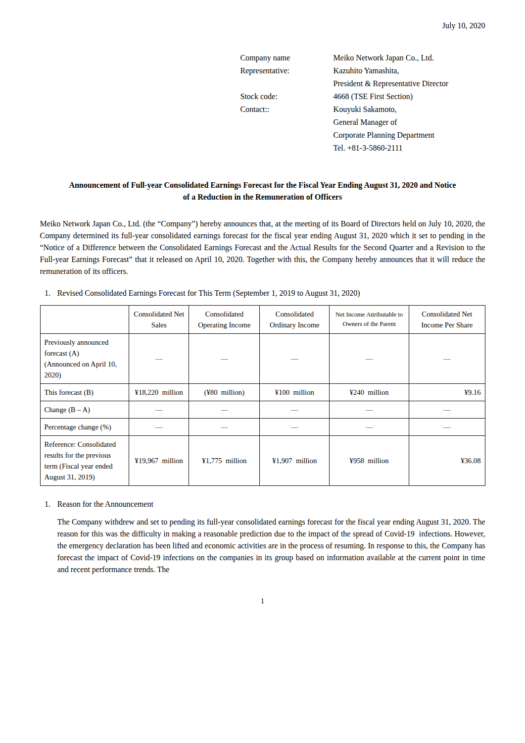July 10, 2020
| Company name | Meiko Network Japan Co., Ltd. |
| Representative: | Kazuhito Yamashita, |
| | President & Representative Director |
| Stock code: | 4668 (TSE First Section) |
| Contact:: | Kouyuki Sakamoto, |
| | General Manager of |
| | Corporate Planning Department |
| | Tel. +81-3-5860-2111 |
Announcement of Full-year Consolidated Earnings Forecast for the Fiscal Year Ending August 31, 2020 and Notice
of a Reduction in the Remuneration of Officers
Meiko Network Japan Co., Ltd. (the “Company”) hereby announces that, at the meeting of its Board of Directors held on July 10, 2020, the Company determined its full-year consolidated earnings forecast for the fiscal year ending August 31, 2020 which it set to pending in the “Notice of a Difference between the Consolidated Earnings Forecast and the Actual Results for the Second Quarter and a Revision to the Full-year Earnings Forecast” that it released on April 10, 2020. Together with this, the Company hereby announces that it will reduce the remuneration of its officers.
Revised Consolidated Earnings Forecast for This Term (September 1, 2019 to August 31, 2020)
| | Consolidated Net Sales | Consolidated Operating Income | Consolidated Ordinary Income | Net Income Attributable to Owners of the Parent | Consolidated Net Income Per Share |
| --- | --- | --- | --- | --- | --- |
| Previously announced forecast (A) (Announced on April 10, 2020) | — | — | — | — | — |
| This forecast (B) | ¥18,220 million | (¥80 million) | ¥100 million | ¥240 million | ¥9.16 |
| Change (B – A) | — | — | — | — | — |
| Percentage change (%) | — | — | — | — | — |
| Reference: Consolidated results for the previous term (Fiscal year ended August 31, 2019) | ¥19,967 million | ¥1,775 million | ¥1,907 million | ¥958 million | ¥36.08 |
Reason for the Announcement
The Company withdrew and set to pending its full-year consolidated earnings forecast for the fiscal year ending August 31, 2020. The reason for this was the difficulty in making a reasonable prediction due to the impact of the spread of Covid-19 infections. However, the emergency declaration has been lifted and economic activities are in the process of resuming. In response to this, the Company has forecast the impact of Covid-19 infections on the companies in its group based on information available at the current point in time and recent performance trends. The
1